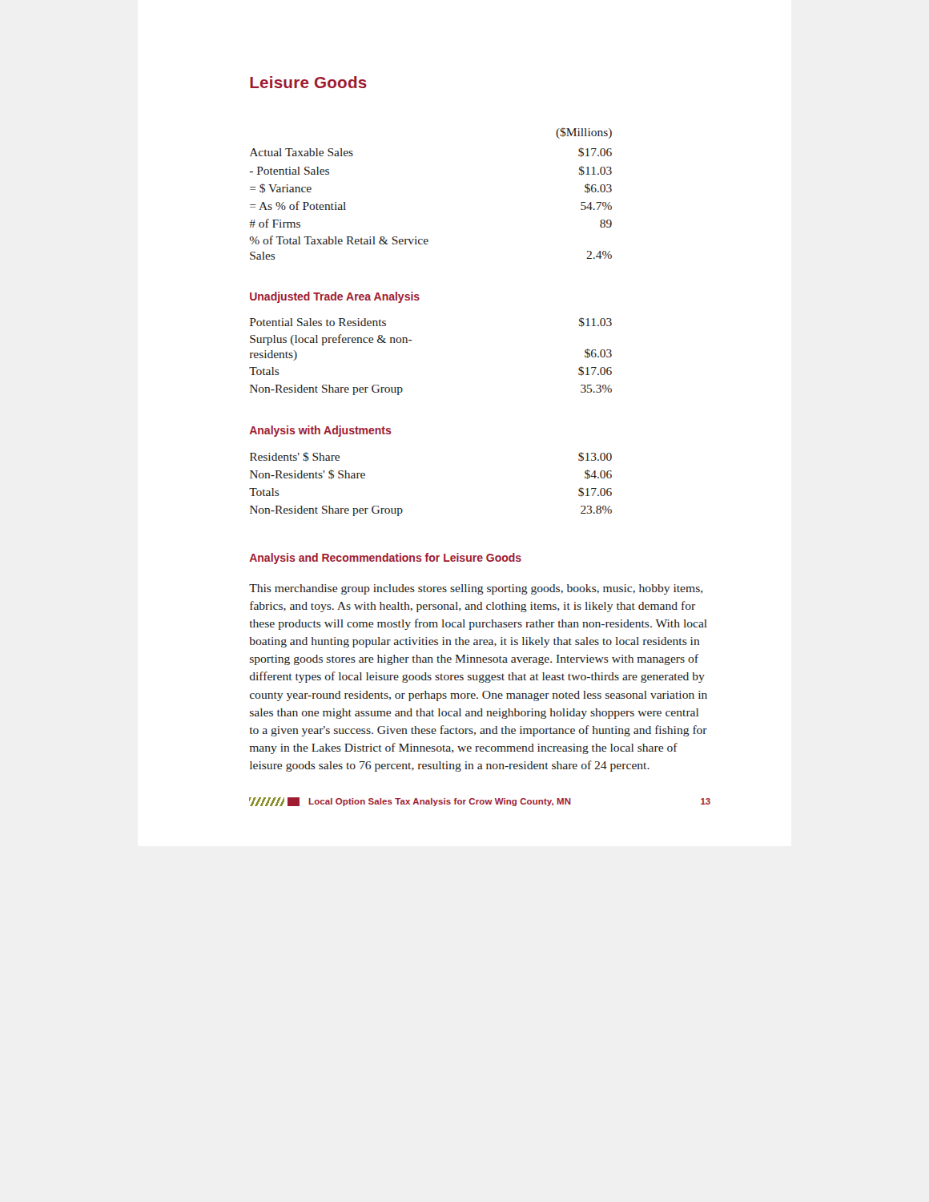Leisure Goods
($Millions)
| Actual Taxable Sales | $17.06 |
| - Potential Sales | $11.03 |
| = $ Variance | $6.03 |
| = As % of Potential | 54.7% |
| # of Firms | 89 |
| % of Total Taxable Retail & Service Sales | 2.4% |
Unadjusted Trade Area Analysis
| Potential Sales to Residents | $11.03 |
| Surplus (local preference & non- residents) | $6.03 |
| Totals | $17.06 |
| Non-Resident Share per Group | 35.3% |
Analysis with Adjustments
| Residents' $ Share | $13.00 |
| Non-Residents' $ Share | $4.06 |
| Totals | $17.06 |
| Non-Resident Share per Group | 23.8% |
Analysis and Recommendations for Leisure Goods
This merchandise group includes stores selling sporting goods, books, music, hobby items, fabrics, and toys. As with health, personal, and clothing items, it is likely that demand for these products will come mostly from local purchasers rather than non-residents. With local boating and hunting popular activities in the area, it is likely that sales to local residents in sporting goods stores are higher than the Minnesota average. Interviews with managers of different types of local leisure goods stores suggest that at least two-thirds are generated by county year-round residents, or perhaps more. One manager noted less seasonal variation in sales than one might assume and that local and neighboring holiday shoppers were central to a given year's success. Given these factors, and the importance of hunting and fishing for many in the Lakes District of Minnesota, we recommend increasing the local share of leisure goods sales to 76 percent, resulting in a non-resident share of 24 percent.
Local Option Sales Tax Analysis for Crow Wing County, MN
13